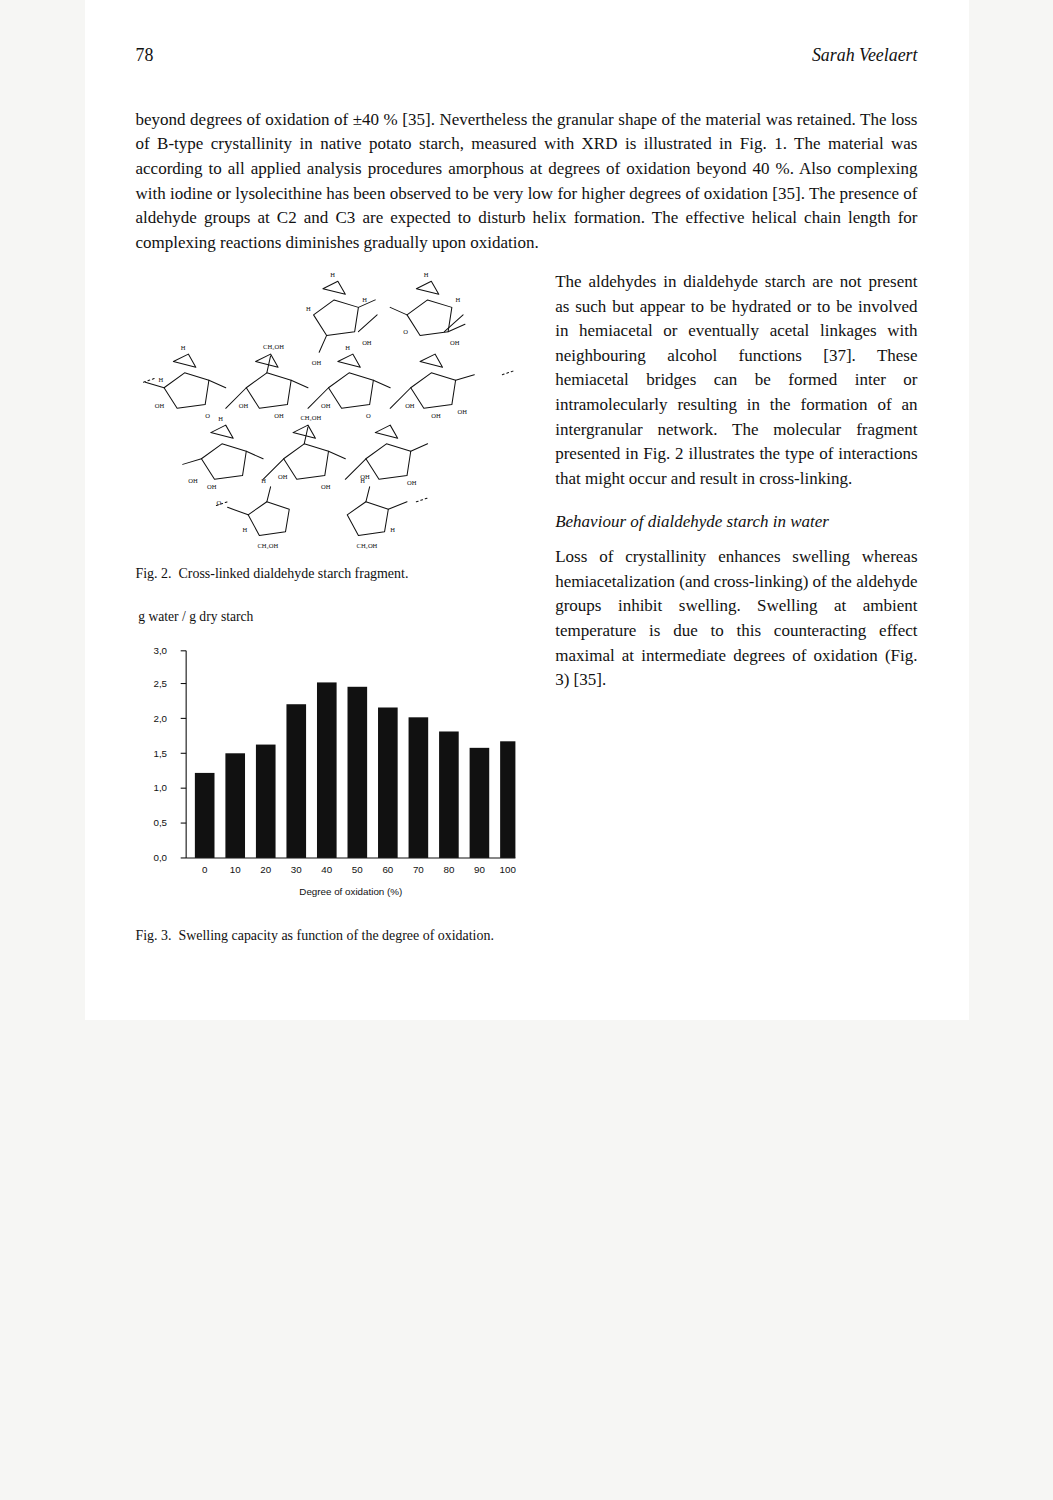78 Sarah Veelaert
beyond degrees of oxidation of ±40 % [35]. Nevertheless the granular shape of the material was retained. The loss of B-type crystallinity in native potato starch, measured with XRD is illustrated in Fig. 1. The material was according to all applied analysis procedures amorphous at degrees of oxidation beyond 40 %. Also complexing with iodine or lysolecithine has been observed to be very low for higher degrees of oxidation [35]. The presence of aldehyde groups at C2 and C3 are expected to disturb helix formation. The effective helical chain length for complexing reactions diminishes gradually upon oxidation.
OH OH H H H OH O H H OH O H H CH₂OH OH OH OH O H OH OH OH OH OH H CH₂OH OH OH OH OH O H CH₂OH H H CH₂OH H
Fig. 2. Cross-linked dialdehyde starch fragment.
g water / g dry starch
0,0 0,5 1,0 1,5 2,0 2,5 3,0 0 10 20 30 40 50 60 70 80 90 100 Degree of oxidation (%)
Fig. 3. Swelling capacity as function of the degree of oxidation.
The aldehydes in dialdehyde starch are not present as such but appear to be hydrated or to be involved in hemiacetal or eventually acetal linkages with neighbouring alcohol functions [37]. These hemiacetal bridges can be formed inter or intramolecularly resulting in the formation of an intergranular network. The molecular fragment presented in Fig. 2 illustrates the type of interactions that might occur and result in cross-linking.
Behaviour of dialdehyde starch in water
Loss of crystallinity enhances swelling whereas hemiacetalization (and cross-linking) of the aldehyde groups inhibit swelling. Swelling at ambient temperature is due to this counteracting effect maximal at intermediate degrees of oxidation (Fig. 3) [35].